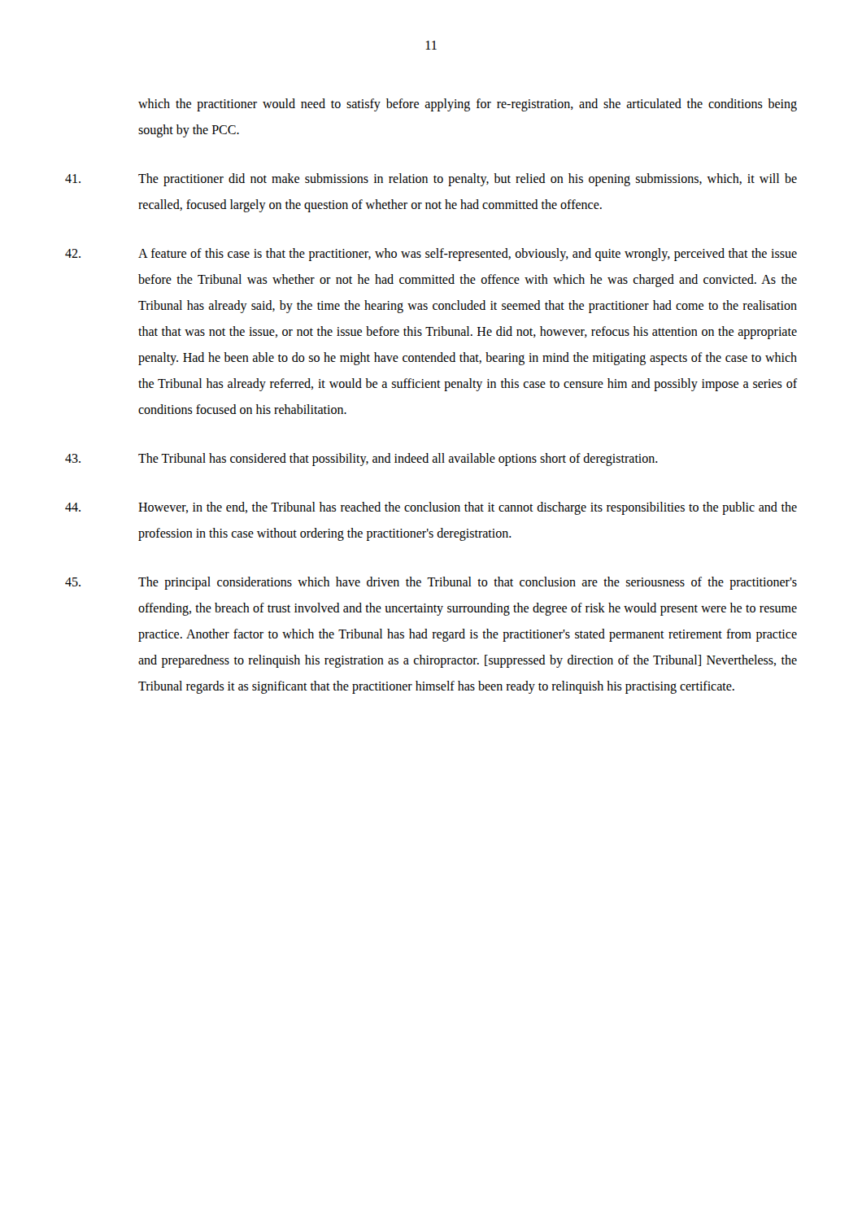11
which the practitioner would need to satisfy before applying for re-registration, and she articulated the conditions being sought by the PCC.
41.
The practitioner did not make submissions in relation to penalty, but relied on his opening submissions, which, it will be recalled, focused largely on the question of whether or not he had committed the offence.
42.
A feature of this case is that the practitioner, who was self-represented, obviously, and quite wrongly, perceived that the issue before the Tribunal was whether or not he had committed the offence with which he was charged and convicted. As the Tribunal has already said, by the time the hearing was concluded it seemed that the practitioner had come to the realisation that that was not the issue, or not the issue before this Tribunal. He did not, however, refocus his attention on the appropriate penalty. Had he been able to do so he might have contended that, bearing in mind the mitigating aspects of the case to which the Tribunal has already referred, it would be a sufficient penalty in this case to censure him and possibly impose a series of conditions focused on his rehabilitation.
43.
The Tribunal has considered that possibility, and indeed all available options short of deregistration.
44.
However, in the end, the Tribunal has reached the conclusion that it cannot discharge its responsibilities to the public and the profession in this case without ordering the practitioner's deregistration.
45.
The principal considerations which have driven the Tribunal to that conclusion are the seriousness of the practitioner's offending, the breach of trust involved and the uncertainty surrounding the degree of risk he would present were he to resume practice. Another factor to which the Tribunal has had regard is the practitioner's stated permanent retirement from practice and preparedness to relinquish his registration as a chiropractor. [suppressed by direction of the Tribunal] Nevertheless, the Tribunal regards it as significant that the practitioner himself has been ready to relinquish his practising certificate.